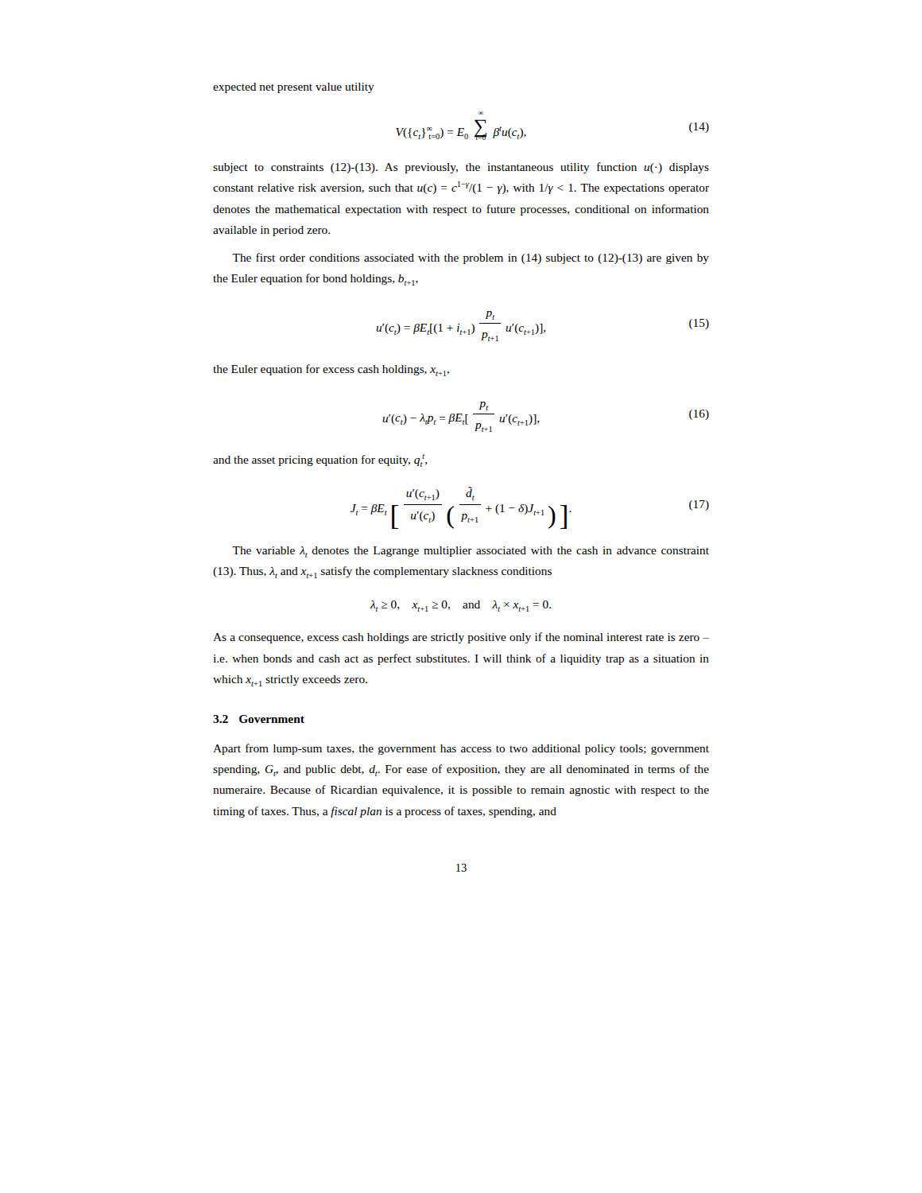expected net present value utility
V({ct}∞t=0) = E0 ∞∑t=0 βtu(ct),
(14)
subject to constraints (12)-(13). As previously, the instantaneous utility function u(·) displays constant relative risk aversion, such that u(c) = c1−γ/(1 − γ), with 1/γ < 1. The expectations operator denotes the mathematical expectation with respect to future processes, conditional on information available in period zero.
The first order conditions associated with the problem in (14) subject to (12)-(13) are given by the Euler equation for bond holdings, bt+1,
u′(ct) = βEt[(1 + it+1) pt pt+1 u′(ct+1)],
(15)
the Euler equation for excess cash holdings, xt+1,
u′(ct) − λtpt = βEt[ pt pt+1 u′(ct+1)],
(16)
and the asset pricing equation for equity, qtt,
Jt = βEt [ u′(ct+1) u′(ct) ( d̃t pt+1 + (1 − δ)Jt+1 ) ].
(17)
The variable λt denotes the Lagrange multiplier associated with the cash in advance constraint (13). Thus, λt and xt+1 satisfy the complementary slackness conditions
λt ≥ 0, xt+1 ≥ 0, and λt × xt+1 = 0.
As a consequence, excess cash holdings are strictly positive only if the nominal interest rate is zero – i.e. when bonds and cash act as perfect substitutes. I will think of a liquidity trap as a situation in which xt+1 strictly exceeds zero.
3.2 Government
Apart from lump-sum taxes, the government has access to two additional policy tools; government spending, Gt, and public debt, dt. For ease of exposition, they are all denominated in terms of the numeraire. Because of Ricardian equivalence, it is possible to remain agnostic with respect to the timing of taxes. Thus, a fiscal plan is a process of taxes, spending, and
13